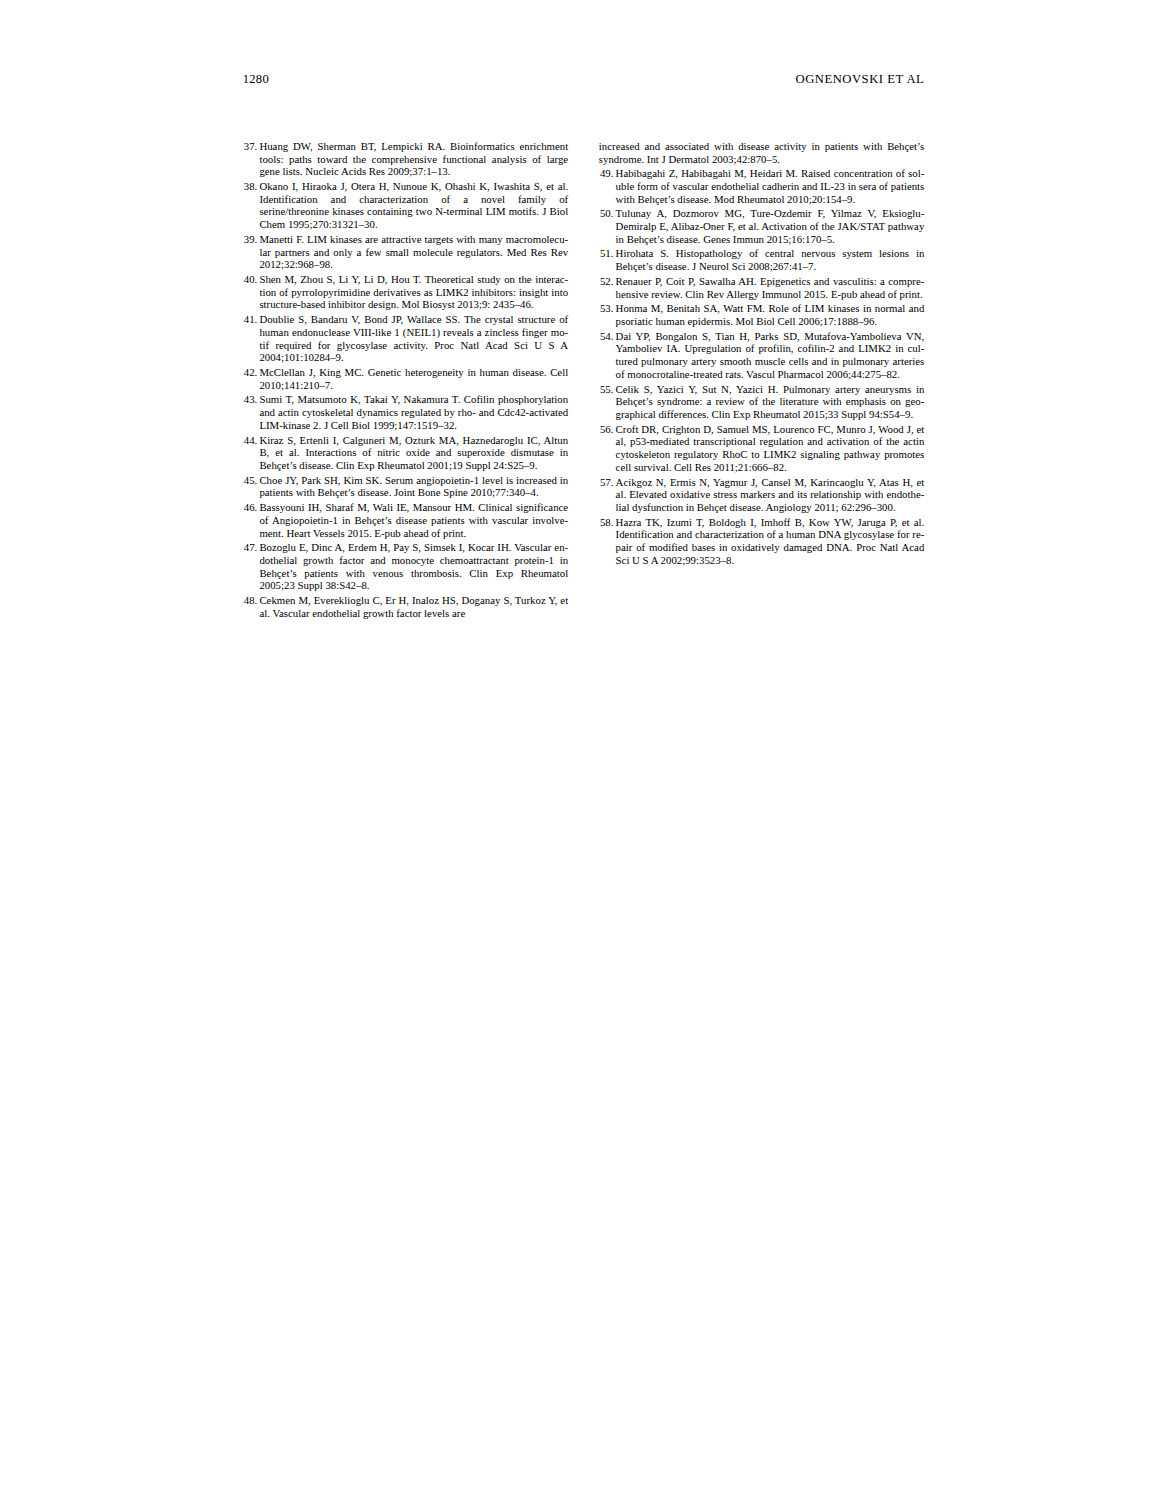1280 OGNENOVSKI ET AL
37. Huang DW, Sherman BT, Lempicki RA. Bioinformatics enrichment tools: paths toward the comprehensive functional analysis of large gene lists. Nucleic Acids Res 2009;37:1–13.
38. Okano I, Hiraoka J, Otera H, Nunoue K, Ohashi K, Iwashita S, et al. Identification and characterization of a novel family of serine/threonine kinases containing two N-terminal LIM motifs. J Biol Chem 1995;270:31321–30.
39. Manetti F. LIM kinases are attractive targets with many macromolecular partners and only a few small molecule regulators. Med Res Rev 2012;32:968–98.
40. Shen M, Zhou S, Li Y, Li D, Hou T. Theoretical study on the interaction of pyrrolopyrimidine derivatives as LIMK2 inhibitors: insight into structure-based inhibitor design. Mol Biosyst 2013;9: 2435–46.
41. Doublie S, Bandaru V, Bond JP, Wallace SS. The crystal structure of human endonuclease VIII-like 1 (NEIL1) reveals a zincless finger motif required for glycosylase activity. Proc Natl Acad Sci U S A 2004;101:10284–9.
42. McClellan J, King MC. Genetic heterogeneity in human disease. Cell 2010;141:210–7.
43. Sumi T, Matsumoto K, Takai Y, Nakamura T. Cofilin phosphorylation and actin cytoskeletal dynamics regulated by rho- and Cdc42-activated LIM-kinase 2. J Cell Biol 1999;147:1519–32.
44. Kiraz S, Ertenli I, Calguneri M, Ozturk MA, Haznedaroglu IC, Altun B, et al. Interactions of nitric oxide and superoxide dismutase in Behçet’s disease. Clin Exp Rheumatol 2001;19 Suppl 24:S25–9.
45. Choe JY, Park SH, Kim SK. Serum angiopoietin-1 level is increased in patients with Behçet’s disease. Joint Bone Spine 2010;77:340–4.
46. Bassyouni IH, Sharaf M, Wali IE, Mansour HM. Clinical significance of Angiopoietin-1 in Behçet’s disease patients with vascular involvement. Heart Vessels 2015. E-pub ahead of print.
47. Bozoglu E, Dinc A, Erdem H, Pay S, Simsek I, Kocar IH. Vascular endothelial growth factor and monocyte chemoattractant protein-1 in Behçet’s patients with venous thrombosis. Clin Exp Rheumatol 2005;23 Suppl 38:S42–8.
48. Cekmen M, Evereklioglu C, Er H, Inaloz HS, Doganay S, Turkoz Y, et al. Vascular endothelial growth factor levels are
increased and associated with disease activity in patients with Behçet’s syndrome. Int J Dermatol 2003;42:870–5.
49. Habibagahi Z, Habibagahi M, Heidari M. Raised concentration of soluble form of vascular endothelial cadherin and IL-23 in sera of patients with Behçet’s disease. Mod Rheumatol 2010;20:154–9.
50. Tulunay A, Dozmorov MG, Ture-Ozdemir F, Yilmaz V, Eksioglu-Demiralp E, Alibaz-Oner F, et al. Activation of the JAK/STAT pathway in Behçet’s disease. Genes Immun 2015;16:170–5.
51. Hirohata S. Histopathology of central nervous system lesions in Behçet’s disease. J Neurol Sci 2008;267:41–7.
52. Renauer P, Coit P, Sawalha AH. Epigenetics and vasculitis: a comprehensive review. Clin Rev Allergy Immunol 2015. E-pub ahead of print.
53. Honma M, Benitah SA, Watt FM. Role of LIM kinases in normal and psoriatic human epidermis. Mol Biol Cell 2006;17:1888–96.
54. Dai YP, Bongalon S, Tian H, Parks SD, Mutafova-Yambolieva VN, Yamboliev IA. Upregulation of profilin, cofilin-2 and LIMK2 in cultured pulmonary artery smooth muscle cells and in pulmonary arteries of monocrotaline-treated rats. Vascul Pharmacol 2006;44:275–82.
55. Celik S, Yazici Y, Sut N, Yazici H. Pulmonary artery aneurysms in Behçet’s syndrome: a review of the literature with emphasis on geographical differences. Clin Exp Rheumatol 2015;33 Suppl 94:S54–9.
56. Croft DR, Crighton D, Samuel MS, Lourenco FC, Munro J, Wood J, et al, p53-mediated transcriptional regulation and activation of the actin cytoskeleton regulatory RhoC to LIMK2 signaling pathway promotes cell survival. Cell Res 2011;21:666–82.
57. Acikgoz N, Ermis N, Yagmur J, Cansel M, Karincaoglu Y, Atas H, et al. Elevated oxidative stress markers and its relationship with endothelial dysfunction in Behçet disease. Angiology 2011; 62:296–300.
58. Hazra TK, Izumi T, Boldogh I, Imhoff B, Kow YW, Jaruga P, et al. Identification and characterization of a human DNA glycosylase for repair of modified bases in oxidatively damaged DNA. Proc Natl Acad Sci U S A 2002;99:3523–8.